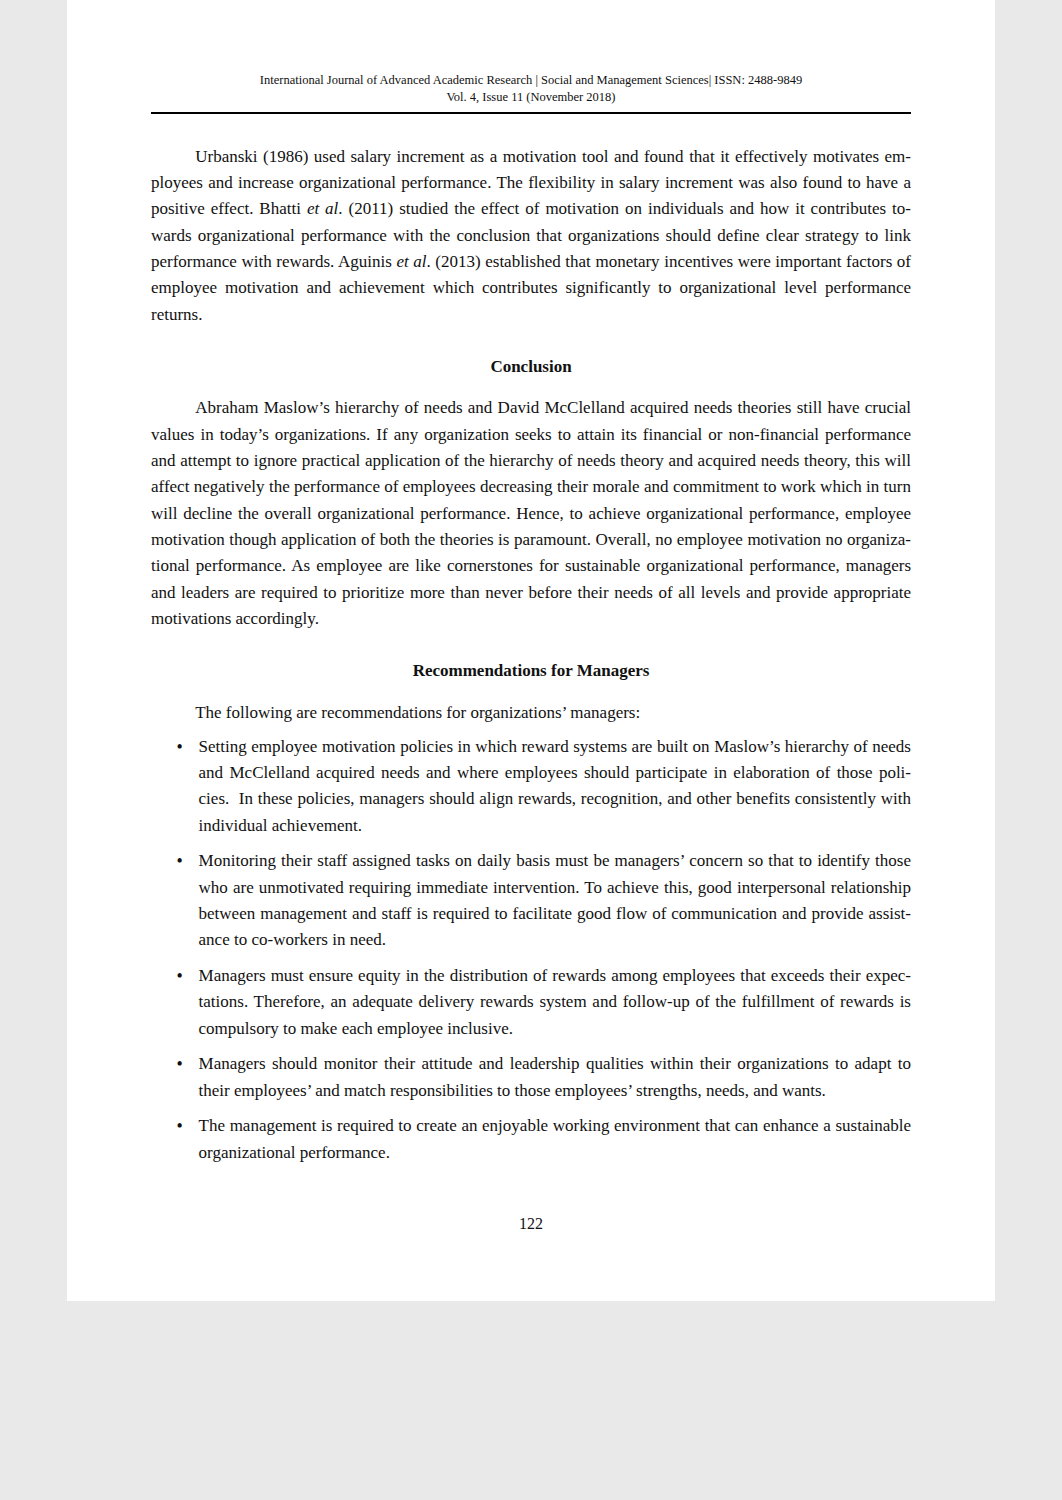International Journal of Advanced Academic Research | Social and Management Sciences| ISSN: 2488-9849 Vol. 4, Issue 11 (November 2018)
Urbanski (1986) used salary increment as a motivation tool and found that it effectively motivates employees and increase organizational performance. The flexibility in salary increment was also found to have a positive effect. Bhatti et al. (2011) studied the effect of motivation on individuals and how it contributes towards organizational performance with the conclusion that organizations should define clear strategy to link performance with rewards. Aguinis et al. (2013) established that monetary incentives were important factors of employee motivation and achievement which contributes significantly to organizational level performance returns.
Conclusion
Abraham Maslow’s hierarchy of needs and David McClelland acquired needs theories still have crucial values in today’s organizations. If any organization seeks to attain its financial or non-financial performance and attempt to ignore practical application of the hierarchy of needs theory and acquired needs theory, this will affect negatively the performance of employees decreasing their morale and commitment to work which in turn will decline the overall organizational performance. Hence, to achieve organizational performance, employee motivation though application of both the theories is paramount. Overall, no employee motivation no organizational performance. As employee are like cornerstones for sustainable organizational performance, managers and leaders are required to prioritize more than never before their needs of all levels and provide appropriate motivations accordingly.
Recommendations for Managers
The following are recommendations for organizations’ managers:
Setting employee motivation policies in which reward systems are built on Maslow’s hierarchy of needs and McClelland acquired needs and where employees should participate in elaboration of those policies. In these policies, managers should align rewards, recognition, and other benefits consistently with individual achievement.
Monitoring their staff assigned tasks on daily basis must be managers’ concern so that to identify those who are unmotivated requiring immediate intervention. To achieve this, good interpersonal relationship between management and staff is required to facilitate good flow of communication and provide assistance to co-workers in need.
Managers must ensure equity in the distribution of rewards among employees that exceeds their expectations. Therefore, an adequate delivery rewards system and follow-up of the fulfillment of rewards is compulsory to make each employee inclusive.
Managers should monitor their attitude and leadership qualities within their organizations to adapt to their employees’ and match responsibilities to those employees’ strengths, needs, and wants.
The management is required to create an enjoyable working environment that can enhance a sustainable organizational performance.
122